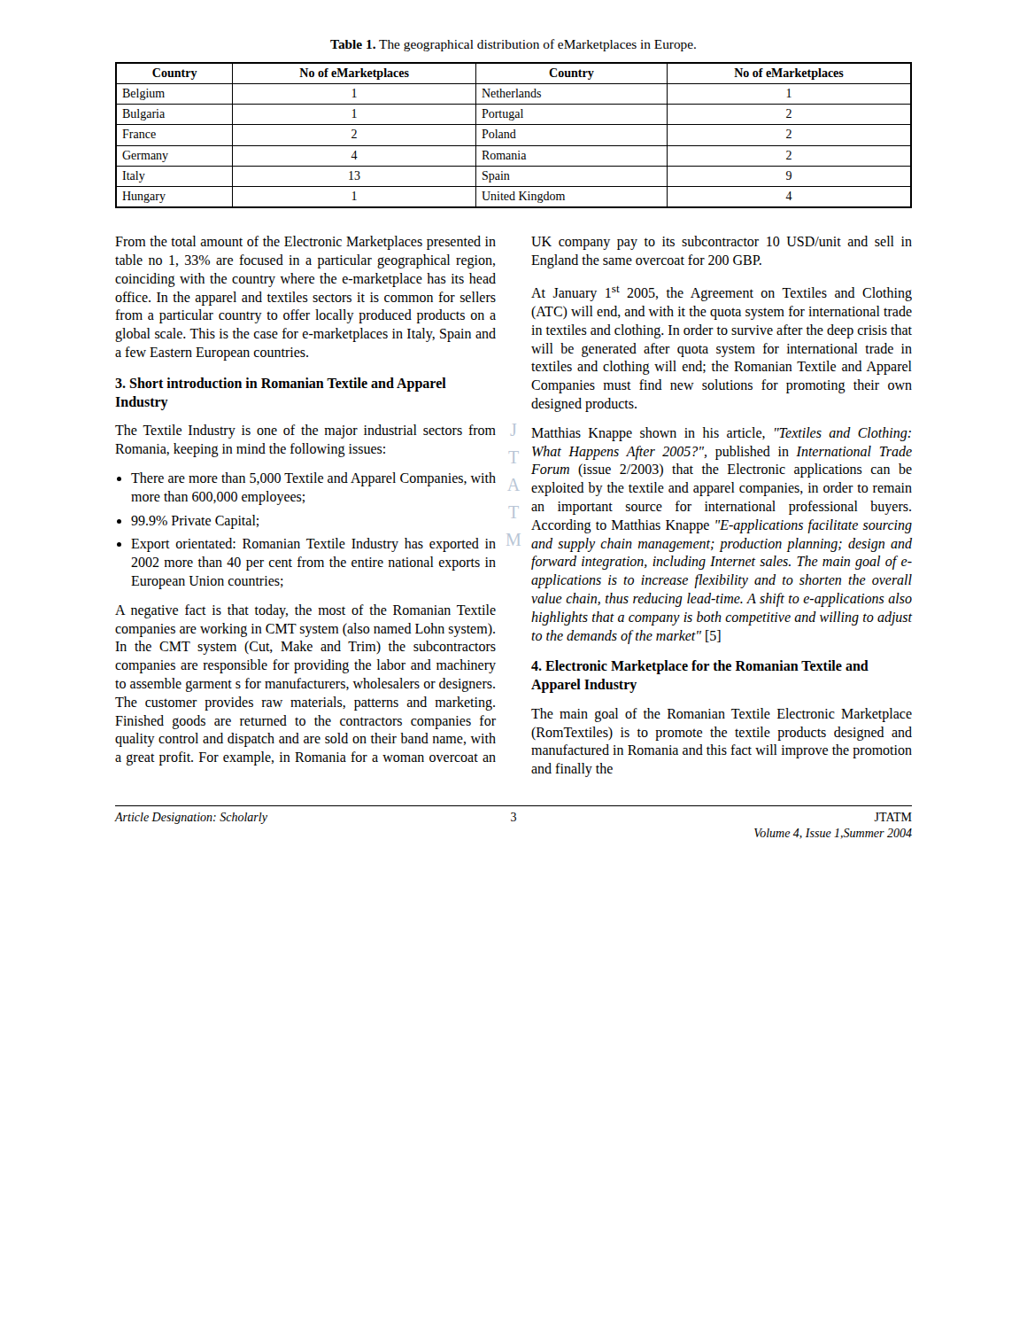Table 1. The geographical distribution of eMarketplaces in Europe.
| Country | No of eMarketplaces | Country | No of eMarketplaces |
| --- | --- | --- | --- |
| Belgium | 1 | Netherlands | 1 |
| Bulgaria | 1 | Portugal | 2 |
| France | 2 | Poland | 2 |
| Germany | 4 | Romania | 2 |
| Italy | 13 | Spain | 9 |
| Hungary | 1 | United Kingdom | 4 |
J T A T M
From the total amount of the Electronic Marketplaces presented in table no 1, 33% are focused in a particular geographical region, coinciding with the country where the e-marketplace has its head office. In the apparel and textiles sectors it is common for sellers from a particular country to offer locally produced products on a global scale. This is the case for e-marketplaces in Italy, Spain and a few Eastern European countries.
3. Short introduction in Romanian Textile and Apparel Industry
The Textile Industry is one of the major industrial sectors from Romania, keeping in mind the following issues:
There are more than 5,000 Textile and Apparel Companies, with more than 600,000 employees;
99.9% Private Capital;
Export orientated: Romanian Textile Industry has exported in 2002 more than 40 per cent from the entire national exports in European Union countries;
A negative fact is that today, the most of the Romanian Textile companies are working in CMT system (also named Lohn system). In the CMT system (Cut, Make and Trim) the subcontractors companies are responsible for providing the labor and machinery to assemble garment s for manufacturers, wholesalers or designers. The customer provides raw materials, patterns and marketing. Finished goods are returned to the contractors companies for quality control and dispatch and are sold on their band name, with a great profit. For example, in Romania for a woman overcoat an UK company pay to its subcontractor 10 USD/unit and sell in England the same overcoat for 200 GBP.
At January 1st 2005, the Agreement on Textiles and Clothing (ATC) will end, and with it the quota system for international trade in textiles and clothing. In order to survive after the deep crisis that will be generated after quota system for international trade in textiles and clothing will end; the Romanian Textile and Apparel Companies must find new solutions for promoting their own designed products.
Matthias Knappe shown in his article, "Textiles and Clothing: What Happens After 2005?", published in International Trade Forum (issue 2/2003) that the Electronic applications can be exploited by the textile and apparel companies, in order to remain an important source for international professional buyers. According to Matthias Knappe "E-applications facilitate sourcing and supply chain management; production planning; design and forward integration, including Internet sales. The main goal of e-applications is to increase flexibility and to shorten the overall value chain, thus reducing lead-time. A shift to e-applications also highlights that a company is both competitive and willing to adjust to the demands of the market" [5]
4. Electronic Marketplace for the Romanian Textile and Apparel Industry
The main goal of the Romanian Textile Electronic Marketplace (RomTextiles) is to promote the textile products designed and manufactured in Romania and this fact will improve the promotion and finally the
Article Designation: Scholarly
3
JTATM
Volume 4, Issue 1,Summer 2004